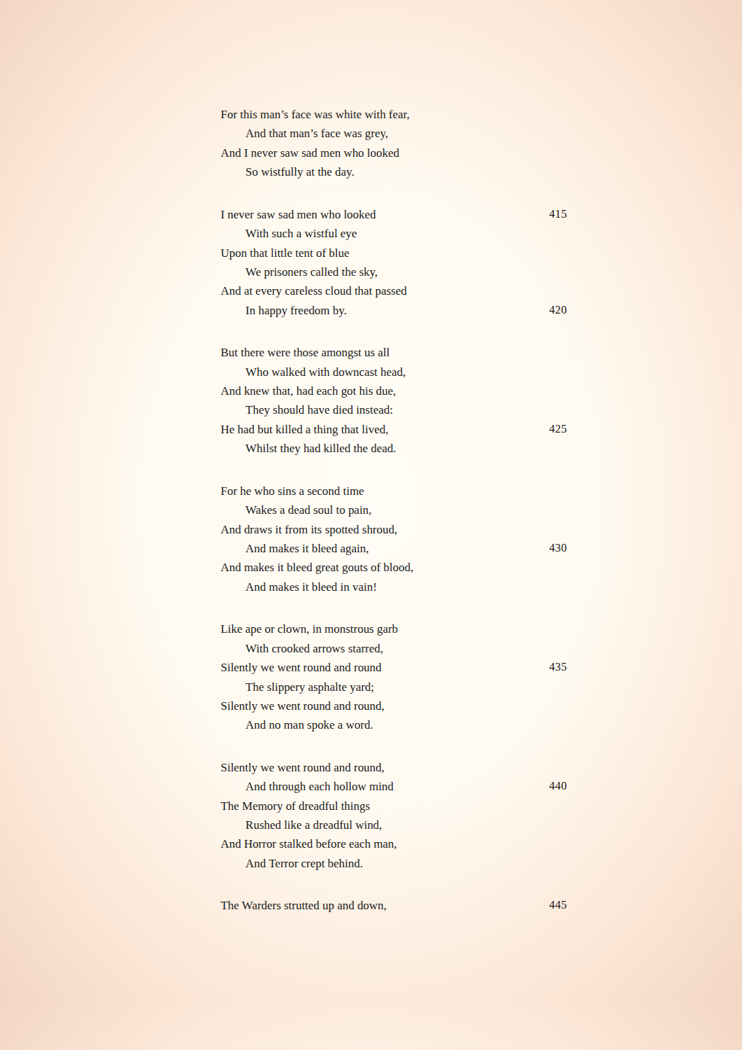For this man’s face was white with fear,
And that man’s face was grey,
And I never saw sad men who looked
So wistfully at the day.
I never saw sad men who looked415
With such a wistful eye
Upon that little tent of blue
We prisoners called the sky,
And at every careless cloud that passed
In happy freedom by.420
But there were those amongst us all
Who walked with downcast head,
And knew that, had each got his due,
They should have died instead:
He had but killed a thing that lived,425
Whilst they had killed the dead.
For he who sins a second time
Wakes a dead soul to pain,
And draws it from its spotted shroud,
And makes it bleed again,430
And makes it bleed great gouts of blood,
And makes it bleed in vain!
Like ape or clown, in monstrous garb
With crooked arrows starred,
Silently we went round and round435
The slippery asphalte yard;
Silently we went round and round,
And no man spoke a word.
Silently we went round and round,
And through each hollow mind440
The Memory of dreadful things
Rushed like a dreadful wind,
And Horror stalked before each man,
And Terror crept behind.
The Warders strutted up and down,445